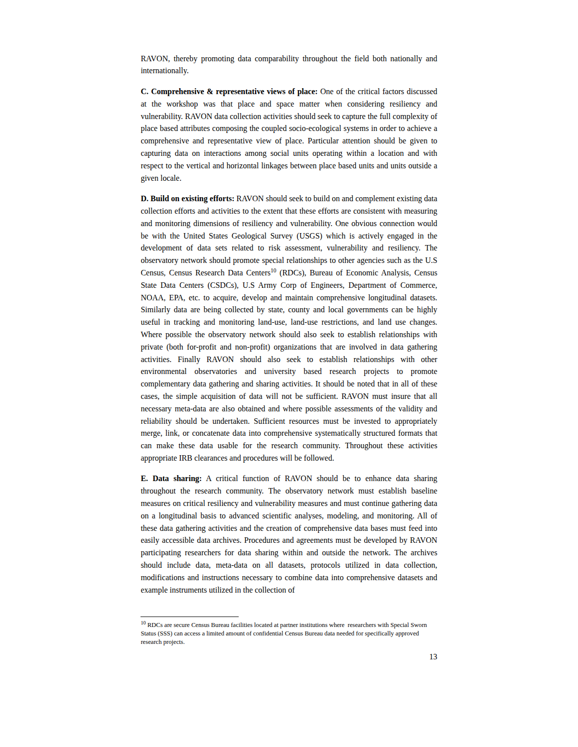RAVON, thereby promoting data comparability throughout the field both nationally and internationally.
C. Comprehensive & representative views of place: One of the critical factors discussed at the workshop was that place and space matter when considering resiliency and vulnerability. RAVON data collection activities should seek to capture the full complexity of place based attributes composing the coupled socio-ecological systems in order to achieve a comprehensive and representative view of place. Particular attention should be given to capturing data on interactions among social units operating within a location and with respect to the vertical and horizontal linkages between place based units and units outside a given locale.
D. Build on existing efforts: RAVON should seek to build on and complement existing data collection efforts and activities to the extent that these efforts are consistent with measuring and monitoring dimensions of resiliency and vulnerability. One obvious connection would be with the United States Geological Survey (USGS) which is actively engaged in the development of data sets related to risk assessment, vulnerability and resiliency. The observatory network should promote special relationships to other agencies such as the U.S Census, Census Research Data Centers10 (RDCs), Bureau of Economic Analysis, Census State Data Centers (CSDCs), U.S Army Corp of Engineers, Department of Commerce, NOAA, EPA, etc. to acquire, develop and maintain comprehensive longitudinal datasets. Similarly data are being collected by state, county and local governments can be highly useful in tracking and monitoring land-use, land-use restrictions, and land use changes. Where possible the observatory network should also seek to establish relationships with private (both for-profit and non-profit) organizations that are involved in data gathering activities. Finally RAVON should also seek to establish relationships with other environmental observatories and university based research projects to promote complementary data gathering and sharing activities. It should be noted that in all of these cases, the simple acquisition of data will not be sufficient. RAVON must insure that all necessary meta-data are also obtained and where possible assessments of the validity and reliability should be undertaken. Sufficient resources must be invested to appropriately merge, link, or concatenate data into comprehensive systematically structured formats that can make these data usable for the research community. Throughout these activities appropriate IRB clearances and procedures will be followed.
E. Data sharing: A critical function of RAVON should be to enhance data sharing throughout the research community. The observatory network must establish baseline measures on critical resiliency and vulnerability measures and must continue gathering data on a longitudinal basis to advanced scientific analyses, modeling, and monitoring. All of these data gathering activities and the creation of comprehensive data bases must feed into easily accessible data archives. Procedures and agreements must be developed by RAVON participating researchers for data sharing within and outside the network. The archives should include data, meta-data on all datasets, protocols utilized in data collection, modifications and instructions necessary to combine data into comprehensive datasets and example instruments utilized in the collection of
10 RDCs are secure Census Bureau facilities located at partner institutions where researchers with Special Sworn Status (SSS) can access a limited amount of confidential Census Bureau data needed for specifically approved research projects.
13